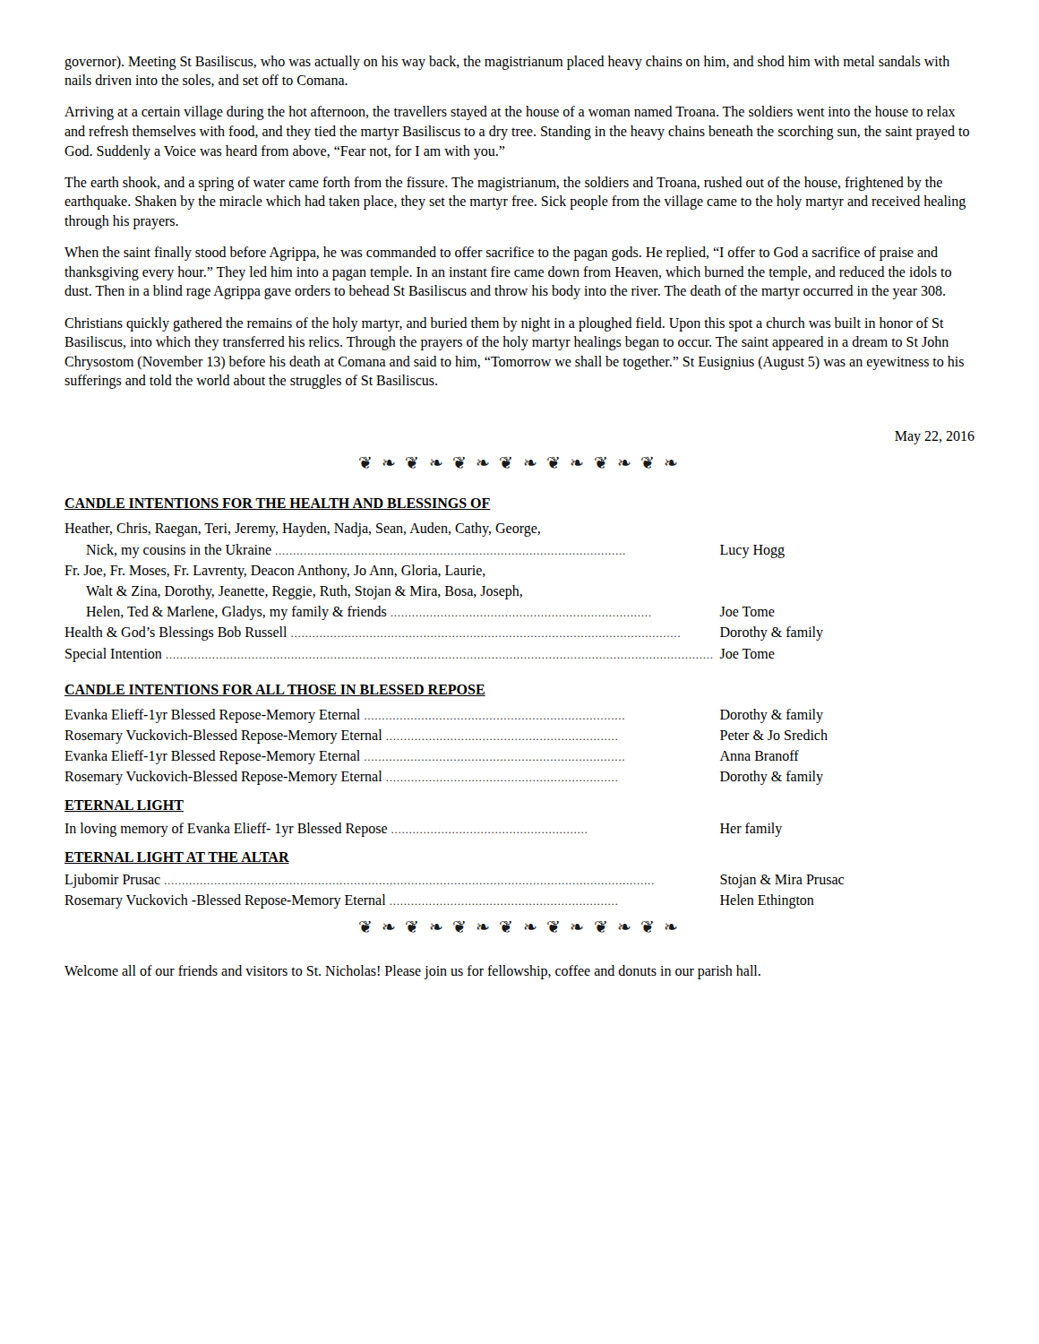governor). Meeting St Basiliscus, who was actually on his way back, the magistrianum placed heavy chains on him, and shod him with metal sandals with nails driven into the soles, and set off to Comana.
Arriving at a certain village during the hot afternoon, the travellers stayed at the house of a woman named Troana. The soldiers went into the house to relax and refresh themselves with food, and they tied the martyr Basiliscus to a dry tree. Standing in the heavy chains beneath the scorching sun, the saint prayed to God. Suddenly a Voice was heard from above, “Fear not, for I am with you.”
The earth shook, and a spring of water came forth from the fissure. The magistrianum, the soldiers and Troana, rushed out of the house, frightened by the earthquake. Shaken by the miracle which had taken place, they set the martyr free. Sick people from the village came to the holy martyr and received healing through his prayers.
When the saint finally stood before Agrippa, he was commanded to offer sacrifice to the pagan gods. He replied, “I offer to God a sacrifice of praise and thanksgiving every hour.” They led him into a pagan temple. In an instant fire came down from Heaven, which burned the temple, and reduced the idols to dust. Then in a blind rage Agrippa gave orders to behead St Basiliscus and throw his body into the river. The death of the martyr occurred in the year 308.
Christians quickly gathered the remains of the holy martyr, and buried them by night in a ploughed field. Upon this spot a church was built in honor of St Basiliscus, into which they transferred his relics. Through the prayers of the holy martyr healings began to occur. The saint appeared in a dream to St John Chrysostom (November 13) before his death at Comana and said to him, “Tomorrow we shall be together.” St Eusignius (August 5) was an eyewitness to his sufferings and told the world about the struggles of St Basiliscus.
May 22, 2016
❦ ❧ ❦ ❧ ❦ ❧ ❦ ❧ ❦ ❧ ❦ ❧ ❦ ❧
CANDLE INTENTIONS FOR THE HEALTH AND BLESSINGS OF
| Heather, Chris, Raegan, Teri, Jeremy, Hayden, Nadja, Sean, Auden, Cathy, George, | |
| Nick, my cousins in the Ukraine .................................................................................................. | Lucy Hogg |
| Fr. Joe, Fr. Moses, Fr. Lavrenty, Deacon Anthony, Jo Ann, Gloria, Laurie, | |
| Walt & Zina, Dorothy, Jeanette, Reggie, Ruth, Stojan & Mira, Bosa, Joseph, | |
| Helen, Ted & Marlene, Gladys, my family & friends ......................................................................... | Joe Tome |
| Health & God’s Blessings Bob Russell ............................................................................................................. | Dorothy & family |
| Special Intention ......................................................................................................................................................... | Joe Tome |
CANDLE INTENTIONS FOR ALL THOSE IN BLESSED REPOSE
| Evanka Elieff-1yr Blessed Repose-Memory Eternal ......................................................................... | Dorothy & family |
| Rosemary Vuckovich-Blessed Repose-Memory Eternal ................................................................. | Peter & Jo Sredich |
| Evanka Elieff-1yr Blessed Repose-Memory Eternal ......................................................................... | Anna Branoff |
| Rosemary Vuckovich-Blessed Repose-Memory Eternal ................................................................. | Dorothy & family |
ETERNAL LIGHT
| In loving memory of Evanka Elieff- 1yr Blessed Repose ....................................................... | Her family |
ETERNAL LIGHT AT THE ALTAR
| Ljubomir Prusac ......................................................................................................................................... | Stojan & Mira Prusac |
| Rosemary Vuckovich -Blessed Repose-Memory Eternal ................................................................ | Helen Ethington |
❦ ❧ ❦ ❧ ❦ ❧ ❦ ❧ ❦ ❧ ❦ ❧ ❦ ❧
Welcome all of our friends and visitors to St. Nicholas! Please join us for fellowship, coffee and donuts in our parish hall.